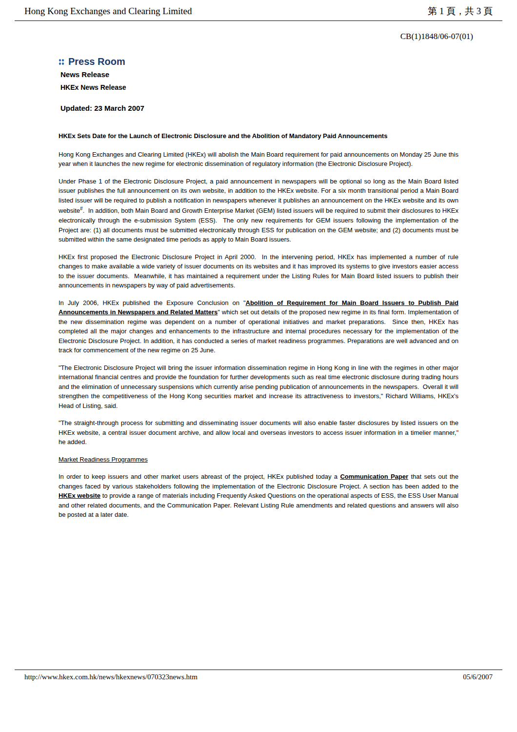Hong Kong Exchanges and Clearing Limited 第 1 頁，共 3 頁
CB(1)1848/06-07(01)
Press Room
News Release
HKEx News Release
Updated: 23 March 2007
HKEx Sets Date for the Launch of Electronic Disclosure and the Abolition of Mandatory Paid Announcements
Hong Kong Exchanges and Clearing Limited (HKEx) will abolish the Main Board requirement for paid announcements on Monday 25 June this year when it launches the new regime for electronic dissemination of regulatory information (the Electronic Disclosure Project).
Under Phase 1 of the Electronic Disclosure Project, a paid announcement in newspapers will be optional so long as the Main Board listed issuer publishes the full announcement on its own website, in addition to the HKEx website. For a six month transitional period a Main Board listed issuer will be required to publish a notification in newspapers whenever it publishes an announcement on the HKEx website and its own website#. In addition, both Main Board and Growth Enterprise Market (GEM) listed issuers will be required to submit their disclosures to HKEx electronically through the e-submission System (ESS). The only new requirements for GEM issuers following the implementation of the Project are: (1) all documents must be submitted electronically through ESS for publication on the GEM website; and (2) documents must be submitted within the same designated time periods as apply to Main Board issuers.
HKEx first proposed the Electronic Disclosure Project in April 2000. In the intervening period, HKEx has implemented a number of rule changes to make available a wide variety of issuer documents on its websites and it has improved its systems to give investors easier access to the issuer documents. Meanwhile, it has maintained a requirement under the Listing Rules for Main Board listed issuers to publish their announcements in newspapers by way of paid advertisements.
In July 2006, HKEx published the Exposure Conclusion on "Abolition of Requirement for Main Board Issuers to Publish Paid Announcements in Newspapers and Related Matters" which set out details of the proposed new regime in its final form. Implementation of the new dissemination regime was dependent on a number of operational initiatives and market preparations. Since then, HKEx has completed all the major changes and enhancements to the infrastructure and internal procedures necessary for the implementation of the Electronic Disclosure Project. In addition, it has conducted a series of market readiness programmes. Preparations are well advanced and on track for commencement of the new regime on 25 June.
"The Electronic Disclosure Project will bring the issuer information dissemination regime in Hong Kong in line with the regimes in other major international financial centres and provide the foundation for further developments such as real time electronic disclosure during trading hours and the elimination of unnecessary suspensions which currently arise pending publication of announcements in the newspapers. Overall it will strengthen the competitiveness of the Hong Kong securities market and increase its attractiveness to investors," Richard Williams, HKEx's Head of Listing, said.
"The straight-through process for submitting and disseminating issuer documents will also enable faster disclosures by listed issuers on the HKEx website, a central issuer document archive, and allow local and overseas investors to access issuer information in a timelier manner," he added.
Market Readiness Programmes
In order to keep issuers and other market users abreast of the project, HKEx published today a Communication Paper that sets out the changes faced by various stakeholders following the implementation of the Electronic Disclosure Project. A section has been added to the HKEx website to provide a range of materials including Frequently Asked Questions on the operational aspects of ESS, the ESS User Manual and other related documents, and the Communication Paper. Relevant Listing Rule amendments and related questions and answers will also be posted at a later date.
http://www.hkex.com.hk/news/hkexnews/070323news.htm 05/6/2007